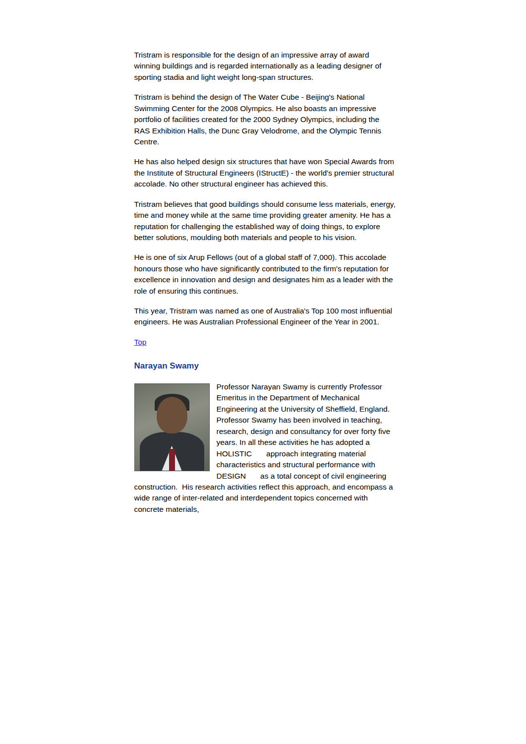Tristram is responsible for the design of an impressive array of award winning buildings and is regarded internationally as a leading designer of sporting stadia and light weight long-span structures.
Tristram is behind the design of The Water Cube - Beijing's National Swimming Center for the 2008 Olympics. He also boasts an impressive portfolio of facilities created for the 2000 Sydney Olympics, including the RAS Exhibition Halls, the Dunc Gray Velodrome, and the Olympic Tennis Centre.
He has also helped design six structures that have won Special Awards from the Institute of Structural Engineers (IStructE) - the world's premier structural accolade. No other structural engineer has achieved this.
Tristram believes that good buildings should consume less materials, energy, time and money while at the same time providing greater amenity. He has a reputation for challenging the established way of doing things, to explore better solutions, moulding both materials and people to his vision.
He is one of six Arup Fellows (out of a global staff of 7,000). This accolade honours those who have significantly contributed to the firm's reputation for excellence in innovation and design and designates him as a leader with the role of ensuring this continues.
This year, Tristram was named as one of Australia's Top 100 most influential engineers. He was Australian Professional Engineer of the Year in 2001.
Top
Narayan Swamy
Professor Narayan Swamy is currently Professor Emeritus in the Department of Mechanical Engineering at the University of Sheffield, England. Professor Swamy has been involved in teaching, research, design and consultancy for over forty five years. In all these activities he has adopted a HOLISTIC approach integrating material characteristics and structural performance with DESIGN as a total concept of civil engineering construction. His research activities reflect this approach, and encompass a wide range of inter-related and interdependent topics concerned with concrete materials,